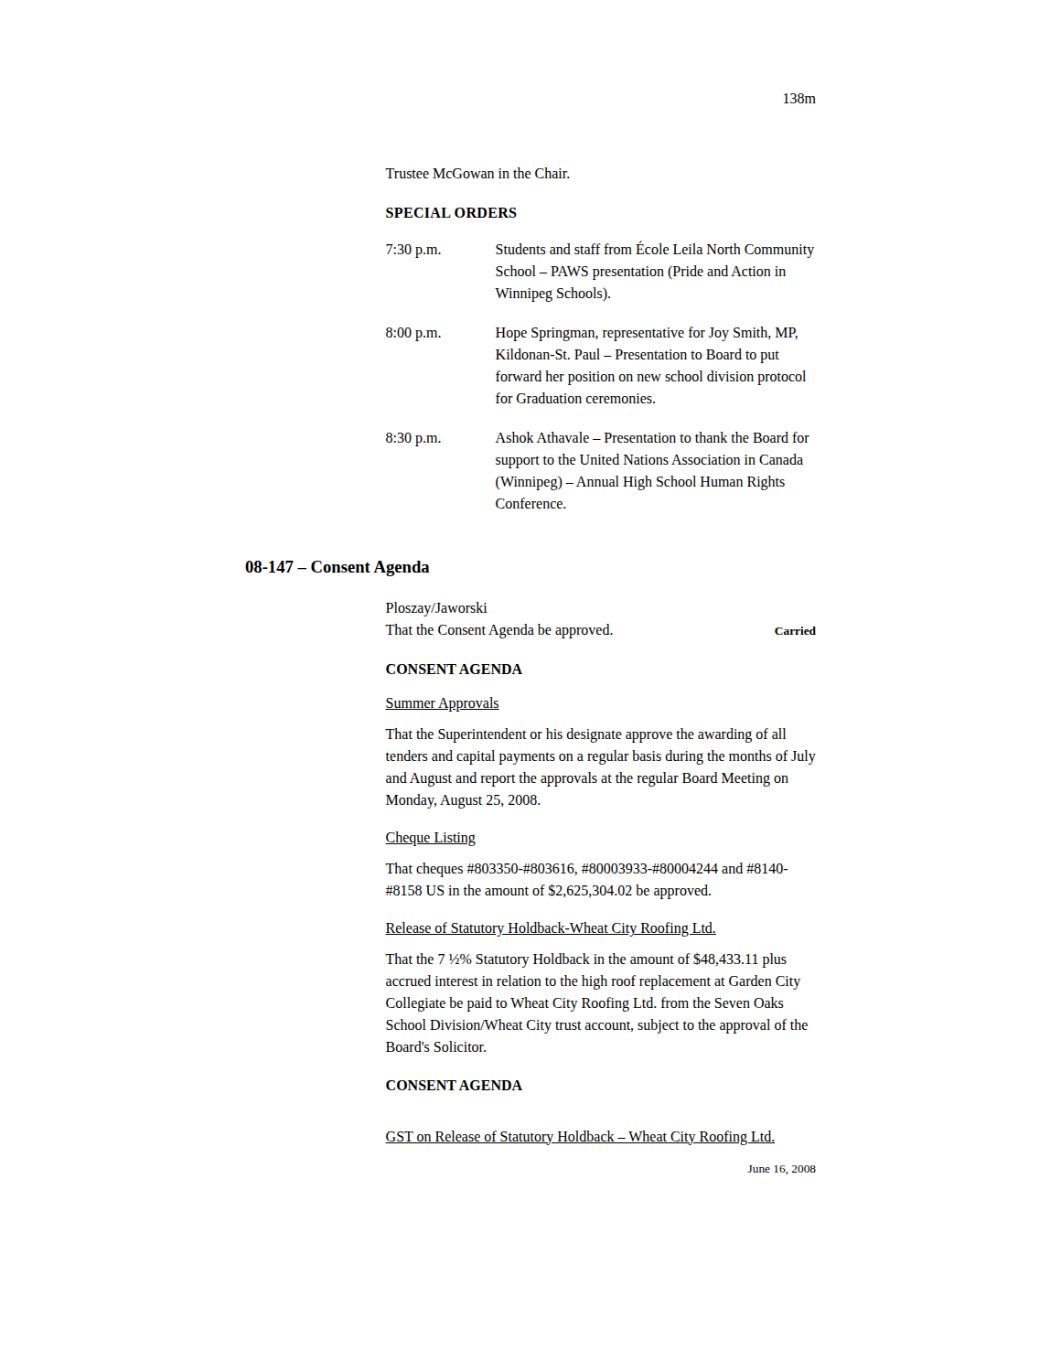138m
Trustee McGowan in the Chair.
SPECIAL ORDERS
| 7:30 p.m. | Students and staff from École Leila North Community School – PAWS presentation (Pride and Action in Winnipeg Schools). |
| 8:00 p.m. | Hope Springman, representative for Joy Smith, MP, Kildonan-St. Paul – Presentation to Board to put forward her position on new school division protocol for Graduation ceremonies. |
| 8:30 p.m. | Ashok Athavale – Presentation to thank the Board for support to the United Nations Association in Canada (Winnipeg) – Annual High School Human Rights Conference. |
08-147 – Consent Agenda
Ploszay/Jaworski
That the Consent Agenda be approved. Carried
CONSENT AGENDA
Summer Approvals
That the Superintendent or his designate approve the awarding of all tenders and capital payments on a regular basis during the months of July and August and report the approvals at the regular Board Meeting on Monday, August 25, 2008.
Cheque Listing
That cheques #803350-#803616, #80003933-#80004244 and #8140-#8158 US in the amount of $2,625,304.02 be approved.
Release of Statutory Holdback-Wheat City Roofing Ltd.
That the 7 ½% Statutory Holdback in the amount of $48,433.11 plus accrued interest in relation to the high roof replacement at Garden City Collegiate be paid to Wheat City Roofing Ltd. from the Seven Oaks School Division/Wheat City trust account, subject to the approval of the Board's Solicitor.
CONSENT AGENDA
GST on Release of Statutory Holdback – Wheat City Roofing Ltd.
June 16, 2008